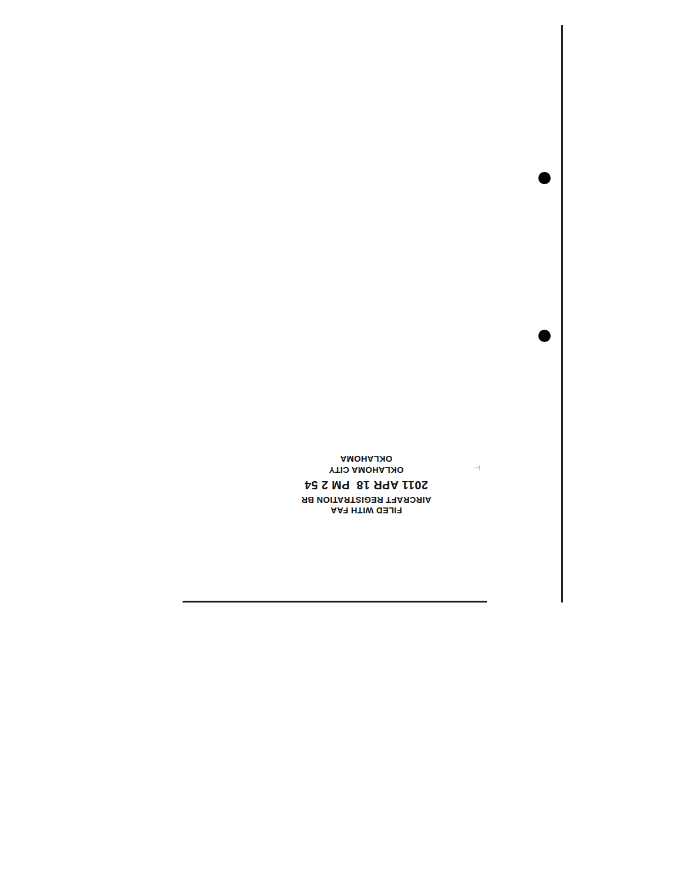FILED WITH FAA
AIRCRAFT REGISTRATION BR
2011 APR 18 PM 2 54
OKLAHOMA CITY
OKLAHOMA
⊢